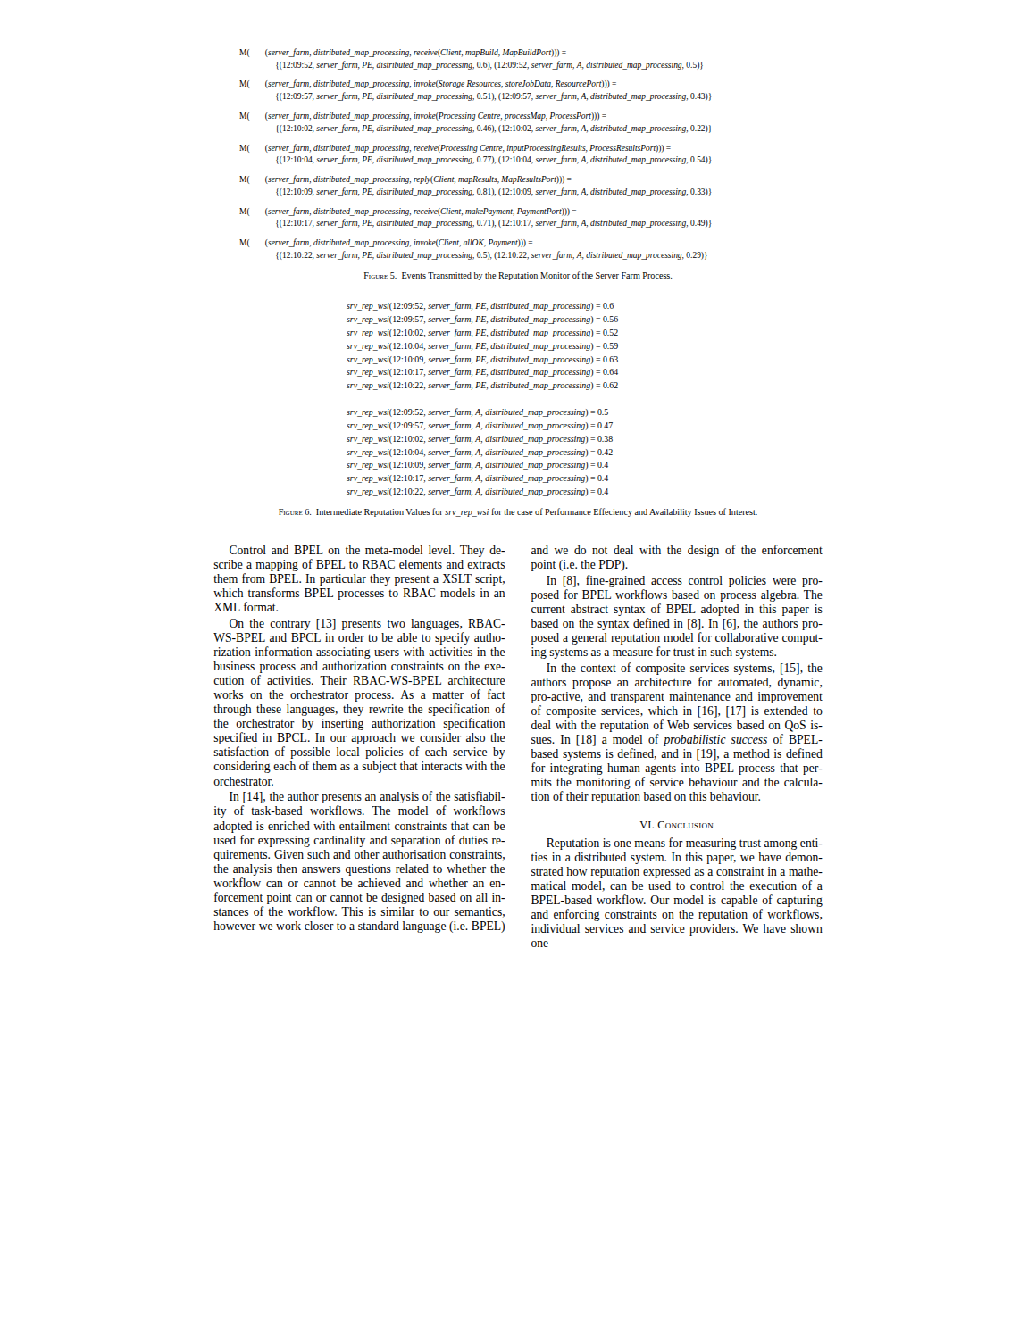M(
(server_farm, distributed_map_processing, receive(Client, mapBuild, MapBuildPort))) = {(12:09:52, server_farm, PE, distributed_map_processing, 0.6), (12:09:52, server_farm, A, distributed_map_processing, 0.5)}
M(
(server_farm, distributed_map_processing, invoke(Storage Resources, storeJobData, ResourcePort))) = {(12:09:57, server_farm, PE, distributed_map_processing, 0.51), (12:09:57, server_farm, A, distributed_map_processing, 0.43)}
M(
(server_farm, distributed_map_processing, invoke(Processing Centre, processMap, ProcessPort))) = {(12:10:02, server_farm, PE, distributed_map_processing, 0.46), (12:10:02, server_farm, A, distributed_map_processing, 0.22)}
M(
(server_farm, distributed_map_processing, receive(Processing Centre, inputProcessingResults, ProcessResultsPort))) = {(12:10:04, server_farm, PE, distributed_map_processing, 0.77), (12:10:04, server_farm, A, distributed_map_processing, 0.54)}
M(
(server_farm, distributed_map_processing, reply(Client, mapResults, MapResultsPort))) = {(12:10:09, server_farm, PE, distributed_map_processing, 0.81), (12:10:09, server_farm, A, distributed_map_processing, 0.33)}
M(
(server_farm, distributed_map_processing, receive(Client, makePayment, PaymentPort))) = {(12:10:17, server_farm, PE, distributed_map_processing, 0.71), (12:10:17, server_farm, A, distributed_map_processing, 0.49)}
M(
(server_farm, distributed_map_processing, invoke(Client, allOK, Payment))) = {(12:10:22, server_farm, PE, distributed_map_processing, 0.5), (12:10:22, server_farm, A, distributed_map_processing, 0.29)}
Figure 5. Events Transmitted by the Reputation Monitor of the Server Farm Process.
srv_rep_wsi(12:09:52, server_farm, PE, distributed_map_processing) = 0.6
srv_rep_wsi(12:09:57, server_farm, PE, distributed_map_processing) = 0.56
srv_rep_wsi(12:10:02, server_farm, PE, distributed_map_processing) = 0.52
srv_rep_wsi(12:10:04, server_farm, PE, distributed_map_processing) = 0.59
srv_rep_wsi(12:10:09, server_farm, PE, distributed_map_processing) = 0.63
srv_rep_wsi(12:10:17, server_farm, PE, distributed_map_processing) = 0.64
srv_rep_wsi(12:10:22, server_farm, PE, distributed_map_processing) = 0.62
srv_rep_wsi(12:09:52, server_farm, A, distributed_map_processing) = 0.5
srv_rep_wsi(12:09:57, server_farm, A, distributed_map_processing) = 0.47
srv_rep_wsi(12:10:02, server_farm, A, distributed_map_processing) = 0.38
srv_rep_wsi(12:10:04, server_farm, A, distributed_map_processing) = 0.42
srv_rep_wsi(12:10:09, server_farm, A, distributed_map_processing) = 0.4
srv_rep_wsi(12:10:17, server_farm, A, distributed_map_processing) = 0.4
srv_rep_wsi(12:10:22, server_farm, A, distributed_map_processing) = 0.4
Figure 6. Intermediate Reputation Values for srv_rep_wsi for the case of Performance Effeciency and Availability Issues of Interest.
Control and BPEL on the meta-model level. They describe a mapping of BPEL to RBAC elements and extracts them from BPEL. In particular they present a XSLT script, which transforms BPEL processes to RBAC models in an XML format.
On the contrary [13] presents two languages, RBAC-WS-BPEL and BPCL in order to be able to specify authorization information associating users with activities in the business process and authorization constraints on the execution of activities. Their RBAC-WS-BPEL architecture works on the orchestrator process. As a matter of fact through these languages, they rewrite the specification of the orchestrator by inserting authorization specification specified in BPCL. In our approach we consider also the satisfaction of possible local policies of each service by considering each of them as a subject that interacts with the orchestrator.
In [14], the author presents an analysis of the satisfiability of task-based workflows. The model of workflows adopted is enriched with entailment constraints that can be used for expressing cardinality and separation of duties requirements. Given such and other authorisation constraints, the analysis then answers questions related to whether the workflow can or cannot be achieved and whether an enforcement point can or cannot be designed based on all instances of the workflow. This is similar to our semantics, however we work closer to a standard language (i.e. BPEL) and we do not deal with the design of the enforcement point (i.e. the PDP).
In [8], fine-grained access control policies were proposed for BPEL workflows based on process algebra. The current abstract syntax of BPEL adopted in this paper is based on the syntax defined in [8]. In [6], the authors proposed a general reputation model for collaborative computing systems as a measure for trust in such systems.
In the context of composite services systems, [15], the authors propose an architecture for automated, dynamic, pro-active, and transparent maintenance and improvement of composite services, which in [16], [17] is extended to deal with the reputation of Web services based on QoS issues. In [18] a model of probabilistic success of BPEL-based systems is defined, and in [19], a method is defined for integrating human agents into BPEL process that permits the monitoring of service behaviour and the calculation of their reputation based on this behaviour.
VI. Conclusion
Reputation is one means for measuring trust among entities in a distributed system. In this paper, we have demonstrated how reputation expressed as a constraint in a mathematical model, can be used to control the execution of a BPEL-based workflow. Our model is capable of capturing and enforcing constraints on the reputation of workflows, individual services and service providers. We have shown one